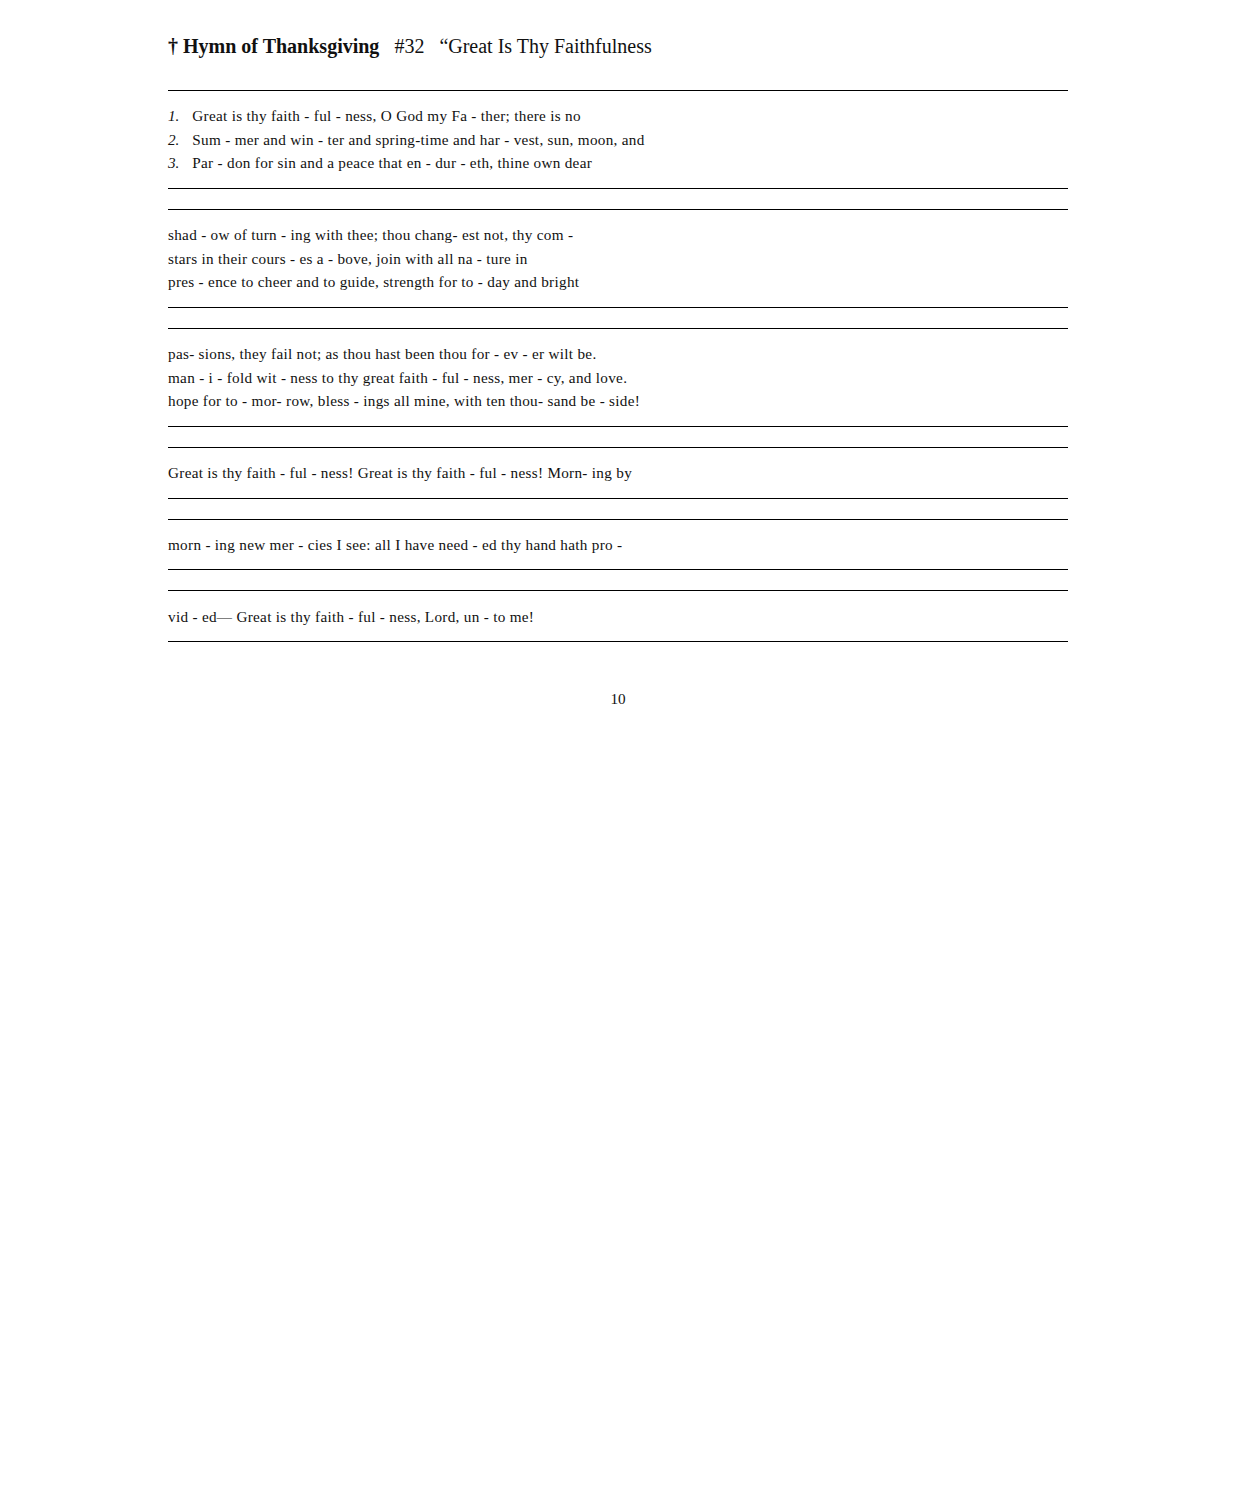† Hymn of Thanksgiving #32 “Great Is Thy Faithfulness
Staff line 1
1. Great is thy faith - ful - ness, O God my Fa - ther; there is no
2. Sum - mer and win - ter and spring-time and har - vest, sun, moon, and
3. Par - don for sin and a peace that en - dur - eth, thine own dear
Staff line 2
shad - ow of turn - ing with thee; thou chang- est not, thy com -
stars in their cours - es a - bove, join with all na - ture in
pres - ence to cheer and to guide, strength for to - day and bright
Staff line 3
pas- sions, they fail not; as thou hast been thou for - ev - er wilt be.
man - i - fold wit - ness to thy great faith - ful - ness, mer - cy, and love.
hope for to - mor- row, bless - ings all mine, with ten thou- sand be - side!
Refrain, staff line 4
Great is thy faith - ful - ness! Great is thy faith - ful - ness! Morn- ing by
Refrain, staff line 5
morn - ing new mer - cies I see: all I have need - ed thy hand hath pro -
Refrain, staff line 6
vid - ed— Great is thy faith - ful - ness, Lord, un - to me!
10